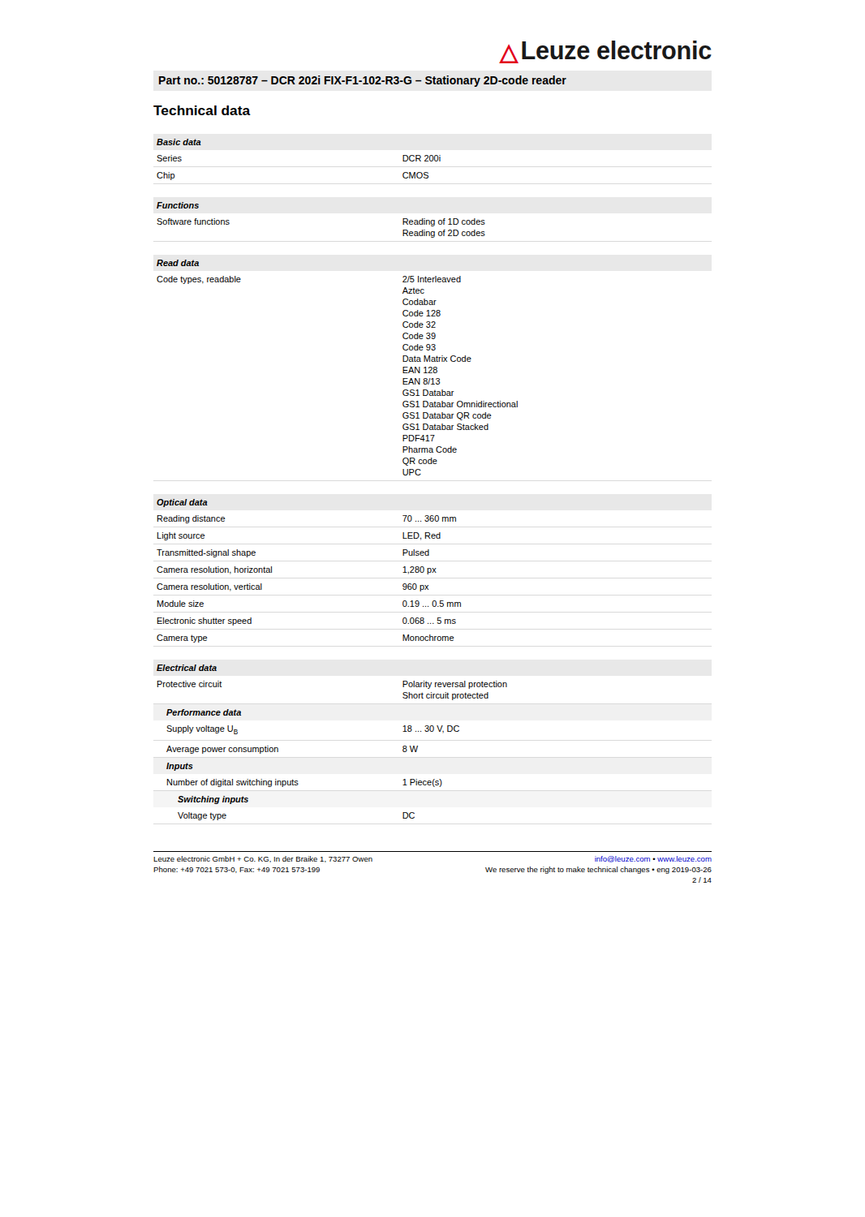△Leuze electronic
Part no.: 50128787 – DCR 202i FIX-F1-102-R3-G – Stationary 2D-code reader
Technical data
| Basic data |
| Series | DCR 200i |
| Chip | CMOS |
| Functions |
| Software functions | Reading of 1D codes Reading of 2D codes |
| Read data |
| Code types, readable | 2/5 Interleaved Aztec Codabar Code 128 Code 32 Code 39 Code 93 Data Matrix Code EAN 128 EAN 8/13 GS1 Databar GS1 Databar Omnidirectional GS1 Databar QR code GS1 Databar Stacked PDF417 Pharma Code QR code UPC |
| Optical data |
| Reading distance | 70 ... 360 mm |
| Light source | LED, Red |
| Transmitted-signal shape | Pulsed |
| Camera resolution, horizontal | 1,280 px |
| Camera resolution, vertical | 960 px |
| Module size | 0.19 ... 0.5 mm |
| Electronic shutter speed | 0.068 ... 5 ms |
| Camera type | Monochrome |
| Electrical data |
| Protective circuit | Polarity reversal protection Short circuit protected |
| Performance data |
| Supply voltage U B | 18 ... 30 V, DC |
| Average power consumption | 8 W |
| Inputs |
| Number of digital switching inputs | 1 Piece(s) |
| Switching inputs |
| Voltage type | DC |
Leuze electronic GmbH + Co. KG, In der Braike 1, 73277 Owen
Phone: +49 7021 573-0, Fax: +49 7021 573-199
info@leuze.com • www.leuze.com
We reserve the right to make technical changes • eng 2019-03-26
2 / 14